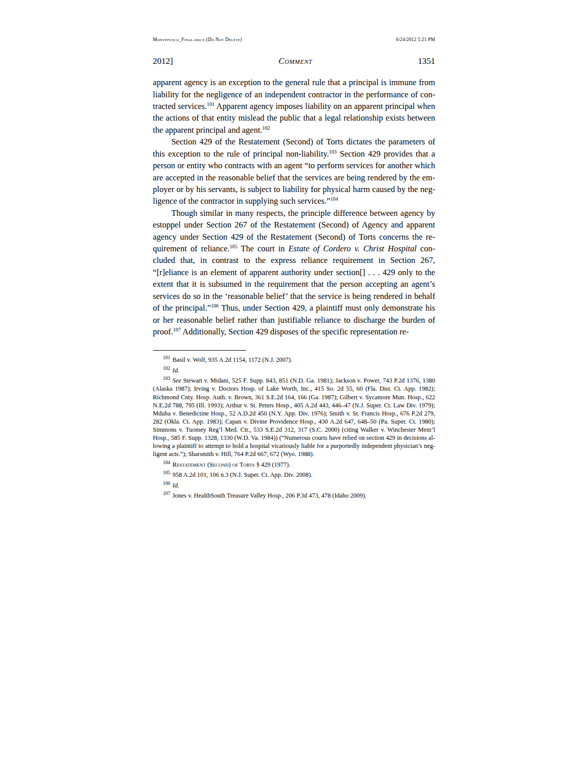Montefusco_Final.docx (Do Not Delete) 6/24/2012 5:21 PM
2012] Comment 1351
apparent agency is an exception to the general rule that a principal is immune from liability for the negligence of an independent contractor in the performance of contracted services.101 Apparent agency imposes liability on an apparent principal when the actions of that entity mislead the public that a legal relationship exists between the apparent principal and agent.102
Section 429 of the Restatement (Second) of Torts dictates the parameters of this exception to the rule of principal non-liability.103 Section 429 provides that a person or entity who contracts with an agent “to perform services for another which are accepted in the reasonable belief that the services are being rendered by the employer or by his servants, is subject to liability for physical harm caused by the negligence of the contractor in supplying such services.”104
Though similar in many respects, the principle difference between agency by estoppel under Section 267 of the Restatement (Second) of Agency and apparent agency under Section 429 of the Restatement (Second) of Torts concerns the requirement of reliance.105 The court in Estate of Cordero v. Christ Hospital concluded that, in contrast to the express reliance requirement in Section 267, “[r]eliance is an element of apparent authority under section[] . . . 429 only to the extent that it is subsumed in the requirement that the person accepting an agent’s services do so in the ‘reasonable belief’ that the service is being rendered in behalf of the principal.”106 Thus, under Section 429, a plaintiff must only demonstrate his or her reasonable belief rather than justifiable reliance to discharge the burden of proof.107 Additionally, Section 429 disposes of the specific representation re-
101 Basil v. Wolf, 935 A.2d 1154, 1172 (N.J. 2007).
102 Id.
103 See Stewart v. Midani, 525 F. Supp. 843, 851 (N.D. Ga. 1981); Jackson v. Power, 743 P.2d 1376, 1380 (Alaska 1987); Irving v. Doctors Hosp. of Lake Worth, Inc., 415 So. 2d 55, 60 (Fla. Dist. Ct. App. 1982); Richmond Cnty. Hosp. Auth. v. Brown, 361 S.E.2d 164, 166 (Ga. 1987); Gilbert v. Sycamore Mun. Hosp., 622 N.E.2d 788, 795 (Ill. 1993); Arthur v. St. Peters Hosp., 405 A.2d 443, 446–47 (N.J. Super. Ct. Law Div. 1979); Mduba v. Benedictine Hosp., 52 A.D.2d 450 (N.Y. App. Div. 1976); Smith v. St. Francis Hosp., 676 P.2d 279, 282 (Okla. Ct. App. 1983); Capan v. Divine Providence Hosp., 430 A.2d 647, 648–50 (Pa. Super. Ct. 1980); Simmons v. Tuomey Reg’l Med. Ctr., 533 S.E.2d 312, 317 (S.C. 2000) (citing Walker v. Winchester Mem’l Hosp., 585 F. Supp. 1328, 1330 (W.D. Va. 1984)) (“Numerous courts have relied on section 429 in decisions allowing a plaintiff to attempt to hold a hospital vicariously liable for a purportedly independent physician’s negligent acts.”); Sharsmith v. Hill, 764 P.2d 667, 672 (Wyo. 1988).
104 Restatement (Second) of Torts § 429 (1977).
105958 A.2d 101, 106 n.3 (N.J. Super. Ct. App. Div. 2008).
106 Id.
107 Jones v. HealthSouth Treasure Valley Hosp., 206 P.3d 473, 478 (Idaho 2009).